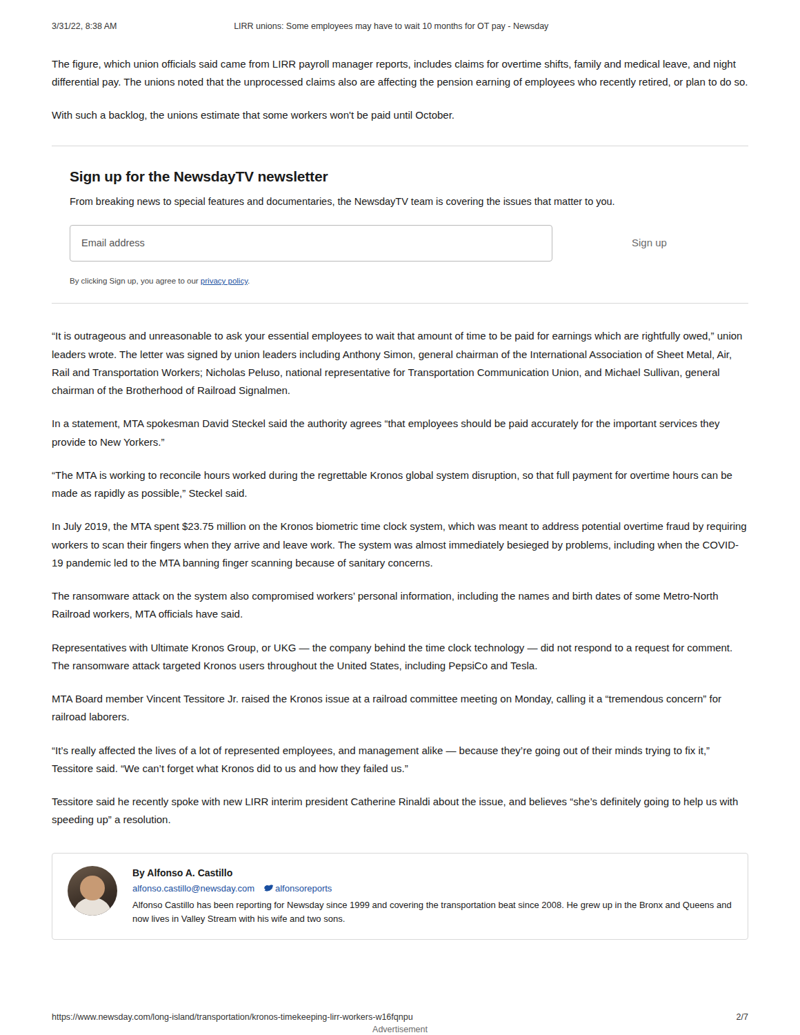3/31/22, 8:38 AM
LIRR unions: Some employees may have to wait 10 months for OT pay - Newsday
The figure, which union officials said came from LIRR payroll manager reports, includes claims for overtime shifts, family and medical leave, and night differential pay. The unions noted that the unprocessed claims also are affecting the pension earning of employees who recently retired, or plan to do so.
With such a backlog, the unions estimate that some workers won't be paid until October.
Sign up for the NewsdayTV newsletter
From breaking news to special features and documentaries, the NewsdayTV team is covering the issues that matter to you.
Email address
Sign up
By clicking Sign up, you agree to our privacy policy.
“It is outrageous and unreasonable to ask your essential employees to wait that amount of time to be paid for earnings which are rightfully owed,” union leaders wrote. The letter was signed by union leaders including Anthony Simon, general chairman of the International Association of Sheet Metal, Air, Rail and Transportation Workers; Nicholas Peluso, national representative for Transportation Communication Union, and Michael Sullivan, general chairman of the Brotherhood of Railroad Signalmen.
In a statement, MTA spokesman David Steckel said the authority agrees “that employees should be paid accurately for the important services they provide to New Yorkers.”
“The MTA is working to reconcile hours worked during the regrettable Kronos global system disruption, so that full payment for overtime hours can be made as rapidly as possible,” Steckel said.
In July 2019, the MTA spent $23.75 million on the Kronos biometric time clock system, which was meant to address potential overtime fraud by requiring workers to scan their fingers when they arrive and leave work. The system was almost immediately besieged by problems, including when the COVID-19 pandemic led to the MTA banning finger scanning because of sanitary concerns.
The ransomware attack on the system also compromised workers’ personal information, including the names and birth dates of some Metro-North Railroad workers, MTA officials have said.
Representatives with Ultimate Kronos Group, or UKG — the company behind the time clock technology — did not respond to a request for comment. The ransomware attack targeted Kronos users throughout the United States, including PepsiCo and Tesla.
MTA Board member Vincent Tessitore Jr. raised the Kronos issue at a railroad committee meeting on Monday, calling it a “tremendous concern” for railroad laborers.
“It’s really affected the lives of a lot of represented employees, and management alike — because they’re going out of their minds trying to fix it,” Tessitore said. “We can’t forget what Kronos did to us and how they failed us.”
Tessitore said he recently spoke with new LIRR interim president Catherine Rinaldi about the issue, and believes “she’s definitely going to help us with speeding up” a resolution.
By Alfonso A. Castillo
alfonso.castillo@newsday.com alfonsoreports
Alfonso Castillo has been reporting for Newsday since 1999 and covering the transportation beat since 2008. He grew up in the Bronx and Queens and now lives in Valley Stream with his wife and two sons.
Advertisement
https://www.newsday.com/long-island/transportation/kronos-timekeeping-lirr-workers-w16fqnpu
2/7